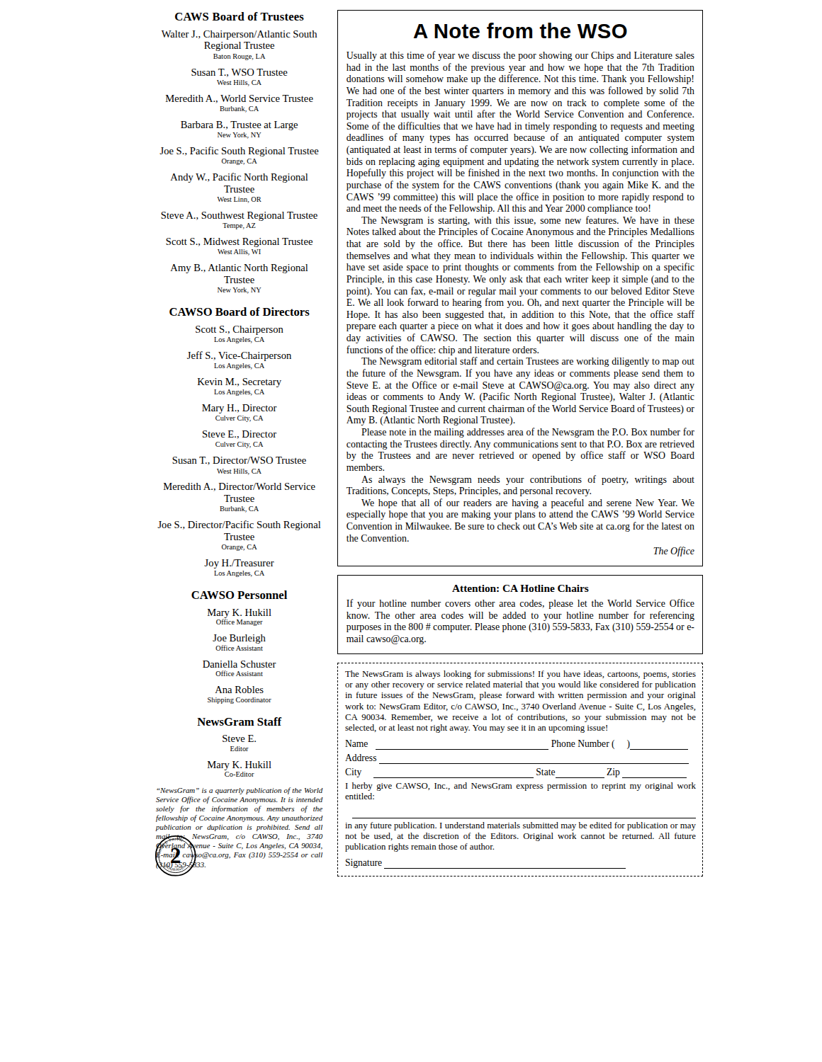CAWS Board of Trustees
Walter J., Chairperson/Atlantic South Regional Trustee Baton Rouge, LA
Susan T., WSO Trustee West Hills, CA
Meredith A., World Service Trustee Burbank, CA
Barbara B., Trustee at Large New York, NY
Joe S., Pacific South Regional Trustee Orange, CA
Andy W., Pacific North Regional Trustee West Linn, OR
Steve A., Southwest Regional Trustee Tempe, AZ
Scott S., Midwest Regional Trustee West Allis, WI
Amy B., Atlantic North Regional Trustee New York, NY
CAWSO Board of Directors
Scott S., Chairperson Los Angeles, CA
Jeff S., Vice-Chairperson Los Angeles, CA
Kevin M., Secretary Los Angeles, CA
Mary H., Director Culver City, CA
Steve E., Director Culver City, CA
Susan T., Director/WSO Trustee West Hills, CA
Meredith A., Director/World Service Trustee Burbank, CA
Joe S., Director/Pacific South Regional Trustee Orange, CA
Joy H./Treasurer Los Angeles, CA
CAWSO Personnel
Mary K. Hukill Office Manager
Joe Burleigh Office Assistant
Daniella Schuster Office Assistant
Ana Robles Shipping Coordinator
NewsGram Staff
Steve E. Editor
Mary K. Hukill Co-Editor
“NewsGram” is a quarterly publication of the World Service Office of Cocaine Anonymous. It is intended solely for the information of members of the fellowship of Cocaine Anonymous. Any unauthorized publication or duplication is prohibited. Send all mail to: NewsGram, c/o CAWSO, Inc., 3740 Overland Avenue - Suite C, Los Angeles, CA 90034, E-mail: cawso@ca.org, Fax (310) 559-2554 or call (310) 559-5833.
2 HOPE FAITH COURAGE
A Note from the WSO
Usually at this time of year we discuss the poor showing our Chips and Literature sales had in the last months of the previous year and how we hope that the 7th Tradition donations will somehow make up the difference. Not this time. Thank you Fellowship! We had one of the best winter quarters in memory and this was followed by solid 7th Tradition receipts in January 1999. We are now on track to complete some of the projects that usually wait until after the World Service Convention and Conference. Some of the difficulties that we have had in timely responding to requests and meeting deadlines of many types has occurred because of an antiquated computer system (antiquated at least in terms of computer years). We are now collecting information and bids on replacing aging equipment and updating the network system currently in place. Hopefully this project will be finished in the next two months. In conjunction with the purchase of the system for the CAWS conventions (thank you again Mike K. and the CAWS ’99 committee) this will place the office in position to more rapidly respond to and meet the needs of the Fellowship. All this and Year 2000 compliance too!
The Newsgram is starting, with this issue, some new features. We have in these Notes talked about the Principles of Cocaine Anonymous and the Principles Medallions that are sold by the office. But there has been little discussion of the Principles themselves and what they mean to individuals within the Fellowship. This quarter we have set aside space to print thoughts or comments from the Fellowship on a specific Principle, in this case Honesty. We only ask that each writer keep it simple (and to the point). You can fax, e-mail or regular mail your comments to our beloved Editor Steve E. We all look forward to hearing from you. Oh, and next quarter the Principle will be Hope. It has also been suggested that, in addition to this Note, that the office staff prepare each quarter a piece on what it does and how it goes about handling the day to day activities of CAWSO. The section this quarter will discuss one of the main functions of the office: chip and literature orders.
The Newsgram editorial staff and certain Trustees are working diligently to map out the future of the Newsgram. If you have any ideas or comments please send them to Steve E. at the Office or e-mail Steve at CAWSO@ca.org. You may also direct any ideas or comments to Andy W. (Pacific North Regional Trustee), Walter J. (Atlantic South Regional Trustee and current chairman of the World Service Board of Trustees) or Amy B. (Atlantic North Regional Trustee).
Please note in the mailing addresses area of the Newsgram the P.O. Box number for contacting the Trustees directly. Any communications sent to that P.O. Box are retrieved by the Trustees and are never retrieved or opened by office staff or WSO Board members.
As always the Newsgram needs your contributions of poetry, writings about Traditions, Concepts, Steps, Principles, and personal recovery.
We hope that all of our readers are having a peaceful and serene New Year. We especially hope that you are making your plans to attend the CAWS ’99 World Service Convention in Milwaukee. Be sure to check out CA’s Web site at ca.org for the latest on the Convention.
The Office
Attention: CA Hotline Chairs
If your hotline number covers other area codes, please let the World Service Office know. The other area codes will be added to your hotline number for referencing purposes in the 800 # computer. Please phone (310) 559-5833, Fax (310) 559-2554 or e-mail cawso@ca.org.
The NewsGram is always looking for submissions! If you have ideas, cartoons, poems, stories or any other recovery or service related material that you would like considered for publication in future issues of the NewsGram, please forward with written permission and your original work to: NewsGram Editor, c/o CAWSO, Inc., 3740 Overland Avenue - Suite C, Los Angeles, CA 90034. Remember, we receive a lot of contributions, so your submission may not be selected, or at least not right away. You may see it in an upcoming issue!
Name Phone Number ( )
Address
City State Zip
I herby give CAWSO, Inc., and NewsGram express permission to reprint my original work entitled:
in any future publication. I understand materials submitted may be edited for publication or may not be used, at the discretion of the Editors. Original work cannot be returned. All future publication rights remain those of author.
Signature